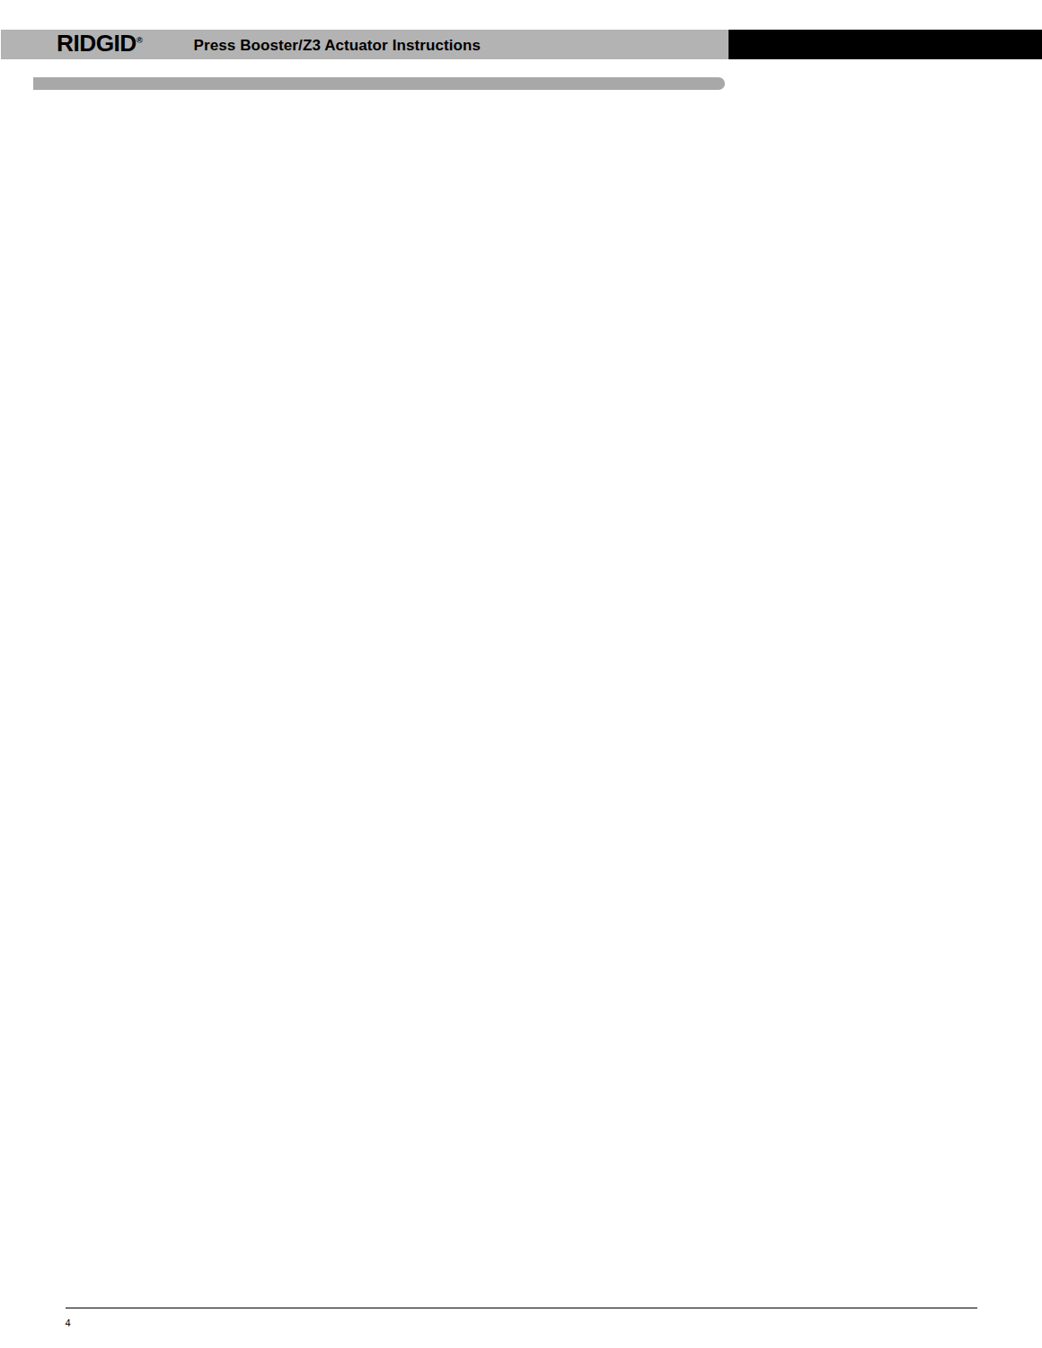RIDGID®
Press Booster/Z3 Actuator Instructions
4